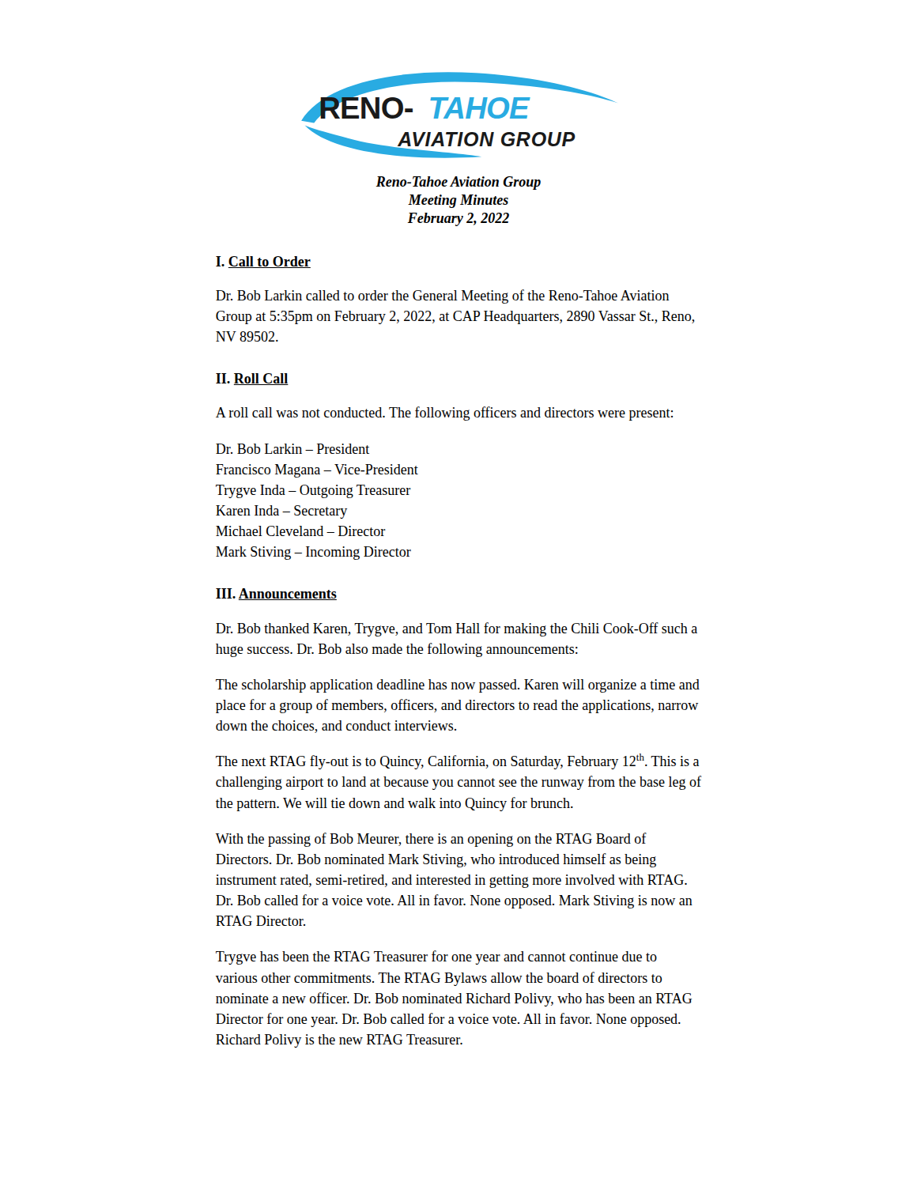RENO- TAHOE AVIATION GROUP
Reno-Tahoe Aviation Group
Meeting Minutes
February 2, 2022
I. Call to Order
Dr. Bob Larkin called to order the General Meeting of the Reno-Tahoe Aviation Group at 5:35pm on February 2, 2022, at CAP Headquarters, 2890 Vassar St., Reno, NV 89502.
II. Roll Call
A roll call was not conducted. The following officers and directors were present:
Dr. Bob Larkin – President
Francisco Magana – Vice-President
Trygve Inda – Outgoing Treasurer
Karen Inda – Secretary
Michael Cleveland – Director
Mark Stiving – Incoming Director
III. Announcements
Dr. Bob thanked Karen, Trygve, and Tom Hall for making the Chili Cook-Off such a huge success. Dr. Bob also made the following announcements:
The scholarship application deadline has now passed. Karen will organize a time and place for a group of members, officers, and directors to read the applications, narrow down the choices, and conduct interviews.
The next RTAG fly-out is to Quincy, California, on Saturday, February 12th. This is a challenging airport to land at because you cannot see the runway from the base leg of the pattern. We will tie down and walk into Quincy for brunch.
With the passing of Bob Meurer, there is an opening on the RTAG Board of Directors. Dr. Bob nominated Mark Stiving, who introduced himself as being instrument rated, semi-retired, and interested in getting more involved with RTAG. Dr. Bob called for a voice vote. All in favor. None opposed. Mark Stiving is now an RTAG Director.
Trygve has been the RTAG Treasurer for one year and cannot continue due to various other commitments. The RTAG Bylaws allow the board of directors to nominate a new officer. Dr. Bob nominated Richard Polivy, who has been an RTAG Director for one year. Dr. Bob called for a voice vote. All in favor. None opposed. Richard Polivy is the new RTAG Treasurer.